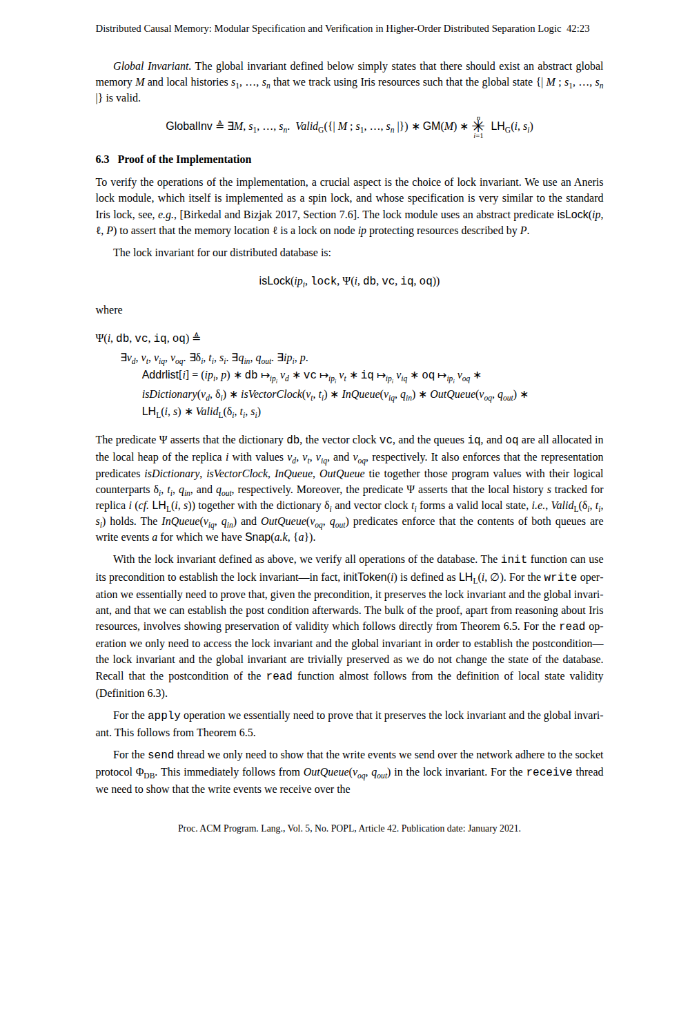Distributed Causal Memory: Modular Specification and Verification in Higher-Order Distributed Separation Logic 42:23
Global Invariant. The global invariant defined below simply states that there should exist an abstract global memory M and local histories s1, …, sn that we track using Iris resources such that the global state {| M ; s1, …, sn |} is valid.
GlobalInv ≜ ∃M, s1, …, sn. ValidG({| M ; s1, …, sn |}) ∗ GM(M) ∗ ✳ni=1 LHG(i, si)
6.3 Proof of the Implementation
To verify the operations of the implementation, a crucial aspect is the choice of lock invariant. We use an Aneris lock module, which itself is implemented as a spin lock, and whose specification is very similar to the standard Iris lock, see, e.g., [Birkedal and Bizjak 2017, Section 7.6]. The lock module uses an abstract predicate isLock(ip, ℓ, P) to assert that the memory location ℓ is a lock on node ip protecting resources described by P.
The lock invariant for our distributed database is:
isLock(ipi, lock, Ψ(i, db, vc, iq, oq))
where
Ψ(i, db, vc, iq, oq) ≜
∃vd, vt, viq, voq. ∃δi, ti, si. ∃qin, qout. ∃ipi, p.
Addrlist[i] = (ipi, p) ∗ db ↦ipi vd ∗ vc ↦ipi vt ∗ iq ↦ipi viq ∗ oq ↦ipi voq ∗
isDictionary(vd, δi) ∗ isVectorClock(vt, ti) ∗ InQueue(viq, qin) ∗ OutQueue(voq, qout) ∗
LHL(i, s) ∗ ValidL(δi, ti, si)
The predicate Ψ asserts that the dictionary db, the vector clock vc, and the queues iq, and oq are all allocated in the local heap of the replica i with values vd, vt, viq, and voq, respectively. It also enforces that the representation predicates isDictionary, isVectorClock, InQueue, OutQueue tie together those program values with their logical counterparts δi, ti, qin, and qout, respectively. Moreover, the predicate Ψ asserts that the local history s tracked for replica i (cf. LHL(i, s)) together with the dictionary δi and vector clock ti forms a valid local state, i.e., ValidL(δi, ti, si) holds. The InQueue(viq, qin) and OutQueue(voq, qout) predicates enforce that the contents of both queues are write events a for which we have Snap(a.k, {a}).
With the lock invariant defined as above, we verify all operations of the database. The init function can use its precondition to establish the lock invariant—in fact, initToken(i) is defined as LHL(i, ∅). For the write operation we essentially need to prove that, given the precondition, it preserves the lock invariant and the global invariant, and that we can establish the post condition afterwards. The bulk of the proof, apart from reasoning about Iris resources, involves showing preservation of validity which follows directly from Theorem 6.5. For the read operation we only need to access the lock invariant and the global invariant in order to establish the postcondition—the lock invariant and the global invariant are trivially preserved as we do not change the state of the database. Recall that the postcondition of the read function almost follows from the definition of local state validity (Definition 6.3).
For the apply operation we essentially need to prove that it preserves the lock invariant and the global invariant. This follows from Theorem 6.5.
For the send thread we only need to show that the write events we send over the network adhere to the socket protocol ΦDB. This immediately follows from OutQueue(voq, qout) in the lock invariant. For the receive thread we need to show that the write events we receive over the
Proc. ACM Program. Lang., Vol. 5, No. POPL, Article 42. Publication date: January 2021.